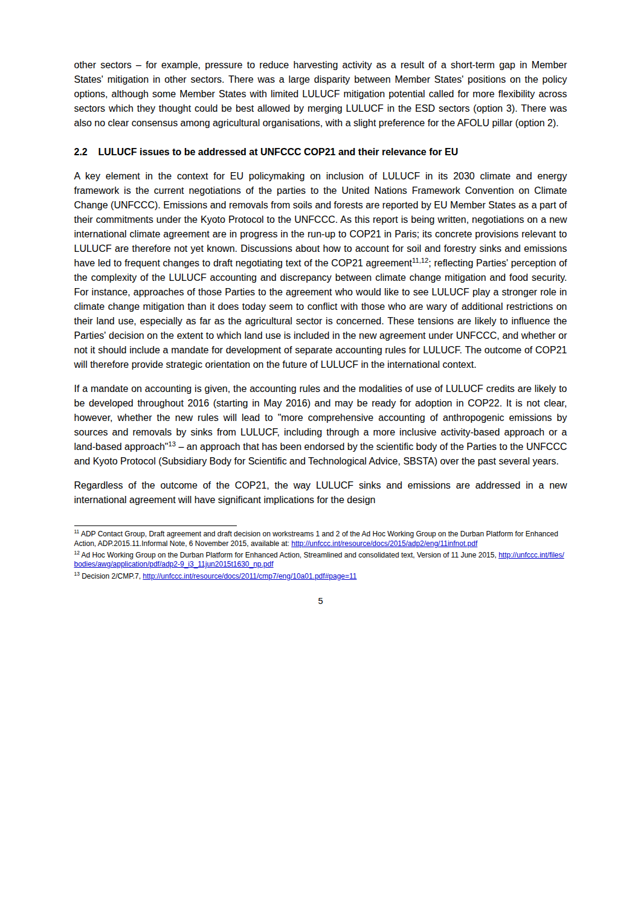other sectors – for example, pressure to reduce harvesting activity as a result of a short-term gap in Member States' mitigation in other sectors. There was a large disparity between Member States' positions on the policy options, although some Member States with limited LULUCF mitigation potential called for more flexibility across sectors which they thought could be best allowed by merging LULUCF in the ESD sectors (option 3). There was also no clear consensus among agricultural organisations, with a slight preference for the AFOLU pillar (option 2).
2.2 LULUCF issues to be addressed at UNFCCC COP21 and their relevance for EU
A key element in the context for EU policymaking on inclusion of LULUCF in its 2030 climate and energy framework is the current negotiations of the parties to the United Nations Framework Convention on Climate Change (UNFCCC). Emissions and removals from soils and forests are reported by EU Member States as a part of their commitments under the Kyoto Protocol to the UNFCCC. As this report is being written, negotiations on a new international climate agreement are in progress in the run-up to COP21 in Paris; its concrete provisions relevant to LULUCF are therefore not yet known. Discussions about how to account for soil and forestry sinks and emissions have led to frequent changes to draft negotiating text of the COP21 agreement11,12; reflecting Parties' perception of the complexity of the LULUCF accounting and discrepancy between climate change mitigation and food security. For instance, approaches of those Parties to the agreement who would like to see LULUCF play a stronger role in climate change mitigation than it does today seem to conflict with those who are wary of additional restrictions on their land use, especially as far as the agricultural sector is concerned. These tensions are likely to influence the Parties' decision on the extent to which land use is included in the new agreement under UNFCCC, and whether or not it should include a mandate for development of separate accounting rules for LULUCF. The outcome of COP21 will therefore provide strategic orientation on the future of LULUCF in the international context.
If a mandate on accounting is given, the accounting rules and the modalities of use of LULUCF credits are likely to be developed throughout 2016 (starting in May 2016) and may be ready for adoption in COP22. It is not clear, however, whether the new rules will lead to "more comprehensive accounting of anthropogenic emissions by sources and removals by sinks from LULUCF, including through a more inclusive activity-based approach or a land-based approach"13 – an approach that has been endorsed by the scientific body of the Parties to the UNFCCC and Kyoto Protocol (Subsidiary Body for Scientific and Technological Advice, SBSTA) over the past several years.
Regardless of the outcome of the COP21, the way LULUCF sinks and emissions are addressed in a new international agreement will have significant implications for the design
11 ADP Contact Group, Draft agreement and draft decision on workstreams 1 and 2 of the Ad Hoc Working Group on the Durban Platform for Enhanced Action, ADP.2015.11.Informal Note, 6 November 2015, available at: http://unfccc.int/resource/docs/2015/adp2/eng/11infnot.pdf
12 Ad Hoc Working Group on the Durban Platform for Enhanced Action, Streamlined and consolidated text, Version of 11 June 2015, http://unfccc.int/files/bodies/awg/application/pdf/adp2-9_i3_11jun2015t1630_np.pdf
13 Decision 2/CMP.7, http://unfccc.int/resource/docs/2011/cmp7/eng/10a01.pdf#page=11
5